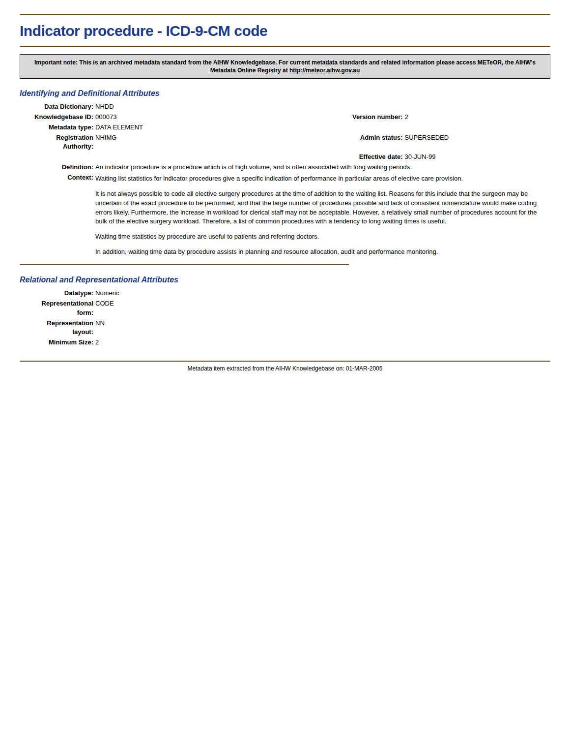Indicator procedure - ICD-9-CM code
Important note: This is an archived metadata standard from the AIHW Knowledgebase. For current metadata standards and related information please access METeOR, the AIHW's Metadata Online Registry at http://meteor.aihw.gov.au
Identifying and Definitional Attributes
| Data Dictionary: | NHDD | | |
| Knowledgebase ID: | 000073 | Version number: | 2 |
| Metadata type: | DATA ELEMENT | | |
| Registration Authority: | NHIMG | Admin status: | SUPERSEDED |
| | | Effective date: | 30-JUN-99 |
| Definition: | An indicator procedure is a procedure which is of high volume, and is often associated with long waiting periods. |
| Context: | Waiting list statistics for indicator procedures give a specific indication of performance in particular areas of elective care provision. It is not always possible to code all elective surgery procedures at the time of addition to the waiting list. Reasons for this include that the surgeon may be uncertain of the exact procedure to be performed, and that the large number of procedures possible and lack of consistent nomenclature would make coding errors likely. Furthermore, the increase in workload for clerical staff may not be acceptable. However, a relatively small number of procedures account for the bulk of the elective surgery workload. Therefore, a list of common procedures with a tendency to long waiting times is useful. Waiting time statistics by procedure are useful to patients and referring doctors. In addition, waiting time data by procedure assists in planning and resource allocation, audit and performance monitoring. |
Relational and Representational Attributes
| Datatype: | Numeric |
| Representational form: | CODE |
| Representation layout: | NN |
| Minimum Size: | 2 |
Metadata item extracted from the AIHW Knowledgebase on: 01-MAR-2005